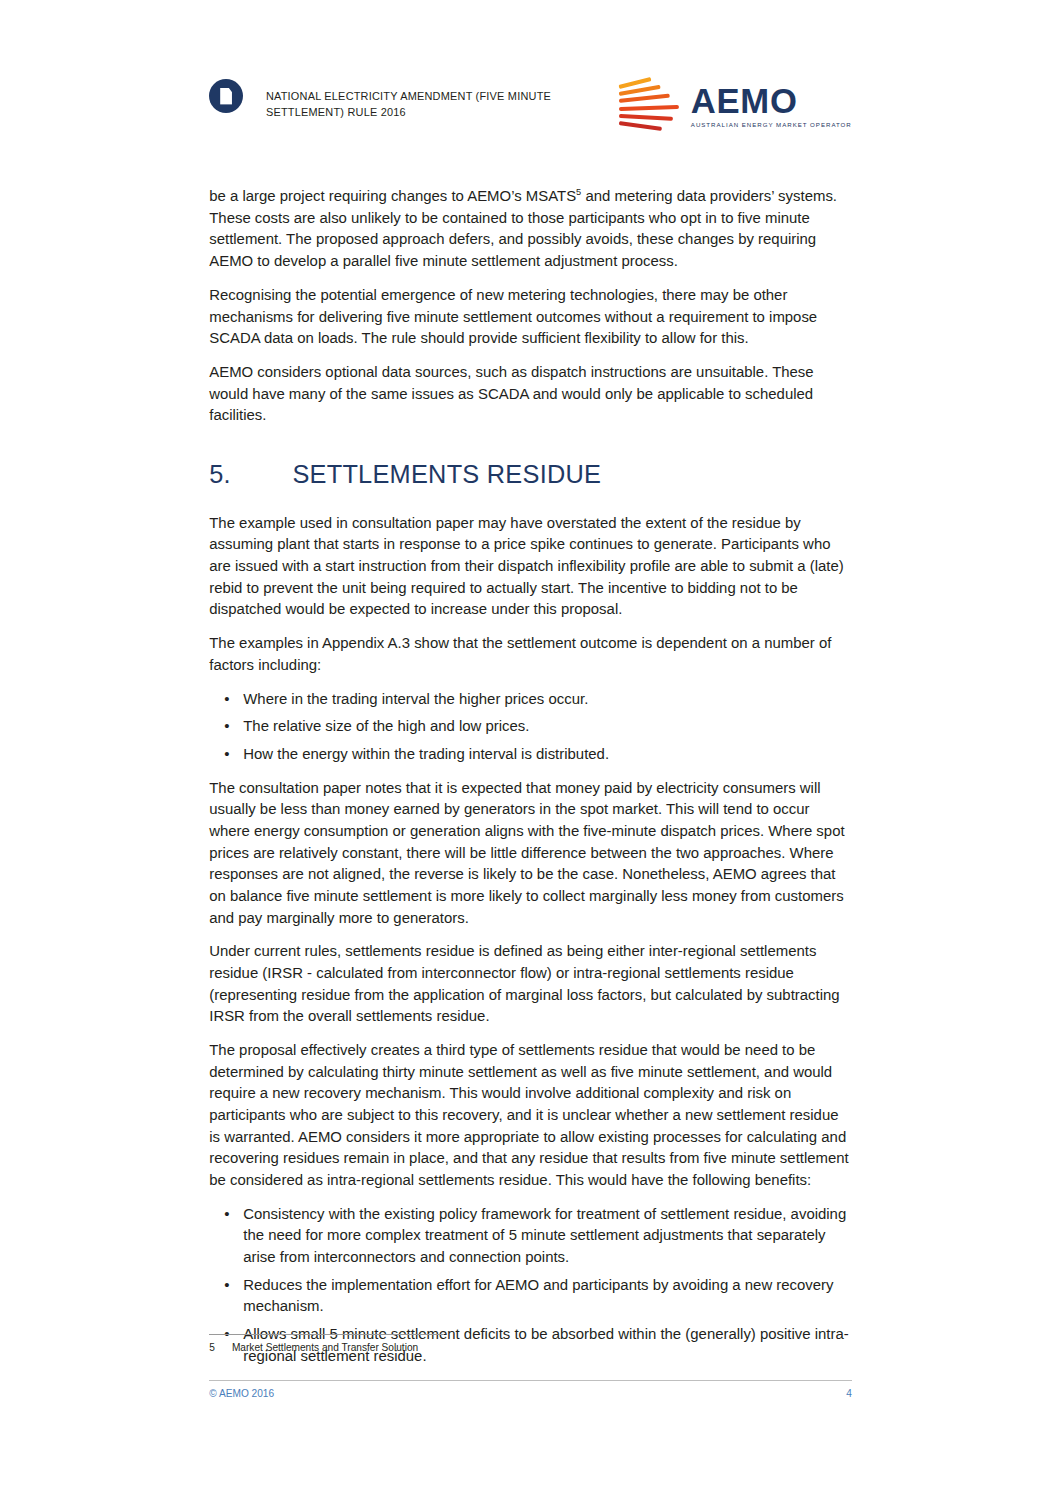National Electricity Amendment (Five Minute Settlement) Rule 2016
AEMO
Australian Energy Market Operator
be a large project requiring changes to AEMO’s MSATS5 and metering data providers’ systems. These costs are also unlikely to be contained to those participants who opt in to five minute settlement. The proposed approach defers, and possibly avoids, these changes by requiring AEMO to develop a parallel five minute settlement adjustment process.
Recognising the potential emergence of new metering technologies, there may be other mechanisms for delivering five minute settlement outcomes without a requirement to impose SCADA data on loads. The rule should provide sufficient flexibility to allow for this.
AEMO considers optional data sources, such as dispatch instructions are unsuitable. These would have many of the same issues as SCADA and would only be applicable to scheduled facilities.
5. SETTLEMENTS RESIDUE
The example used in consultation paper may have overstated the extent of the residue by assuming plant that starts in response to a price spike continues to generate. Participants who are issued with a start instruction from their dispatch inflexibility profile are able to submit a (late) rebid to prevent the unit being required to actually start. The incentive to bidding not to be dispatched would be expected to increase under this proposal.
The examples in Appendix A.3 show that the settlement outcome is dependent on a number of factors including:
Where in the trading interval the higher prices occur.
The relative size of the high and low prices.
How the energy within the trading interval is distributed.
The consultation paper notes that it is expected that money paid by electricity consumers will usually be less than money earned by generators in the spot market. This will tend to occur where energy consumption or generation aligns with the five-minute dispatch prices. Where spot prices are relatively constant, there will be little difference between the two approaches. Where responses are not aligned, the reverse is likely to be the case. Nonetheless, AEMO agrees that on balance five minute settlement is more likely to collect marginally less money from customers and pay marginally more to generators.
Under current rules, settlements residue is defined as being either inter-regional settlements residue (IRSR - calculated from interconnector flow) or intra-regional settlements residue (representing residue from the application of marginal loss factors, but calculated by subtracting IRSR from the overall settlements residue.
The proposal effectively creates a third type of settlements residue that would be need to be determined by calculating thirty minute settlement as well as five minute settlement, and would require a new recovery mechanism. This would involve additional complexity and risk on participants who are subject to this recovery, and it is unclear whether a new settlement residue is warranted. AEMO considers it more appropriate to allow existing processes for calculating and recovering residues remain in place, and that any residue that results from five minute settlement be considered as intra-regional settlements residue. This would have the following benefits:
Consistency with the existing policy framework for treatment of settlement residue, avoiding the need for more complex treatment of 5 minute settlement adjustments that separately arise from interconnectors and connection points.
Reduces the implementation effort for AEMO and participants by avoiding a new recovery mechanism.
Allows small 5 minute settlement deficits to be absorbed within the (generally) positive intra-regional settlement residue.
5
Market Settlements and Transfer Solution
© AEMO 2016
4